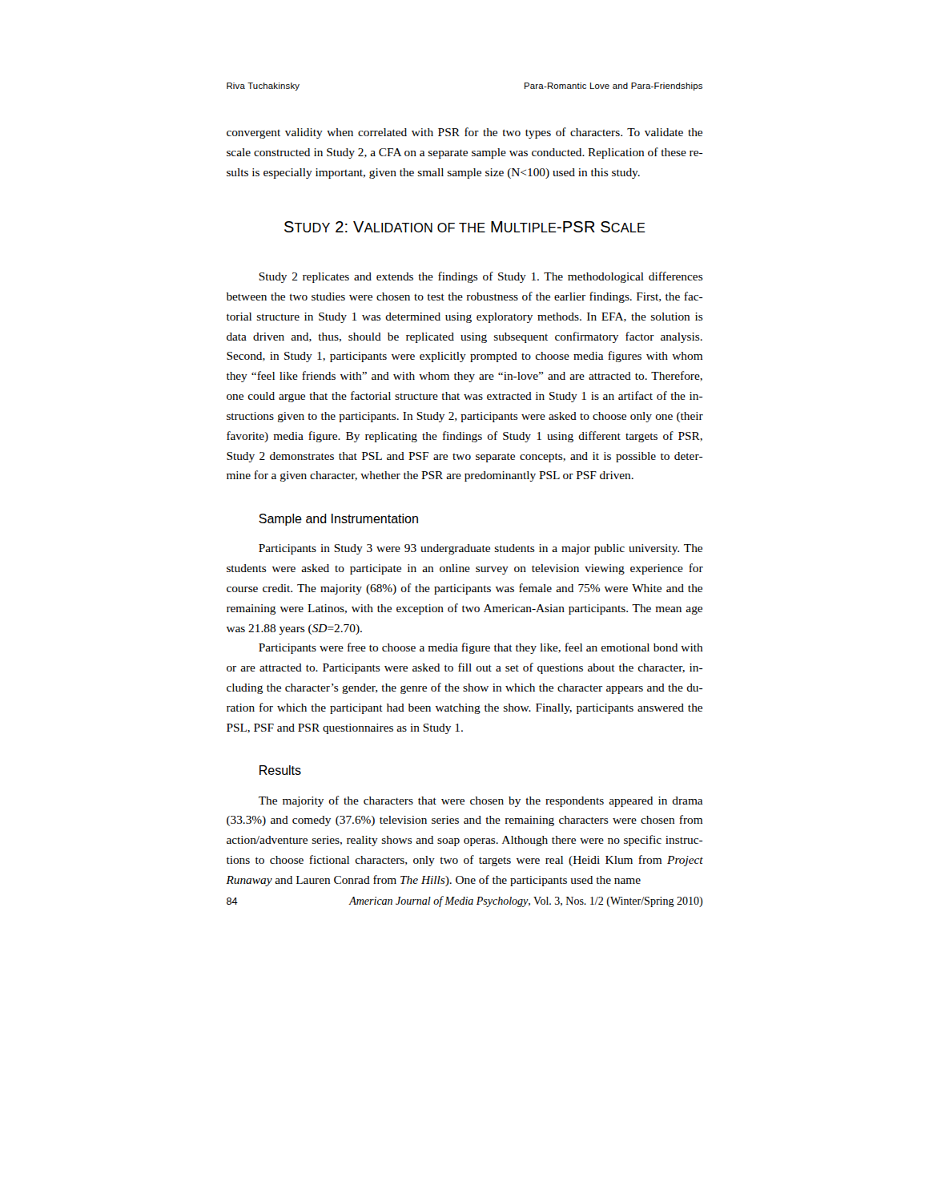Riva Tuchakinsky
Para-Romantic Love and Para-Friendships
convergent validity when correlated with PSR for the two types of characters. To validate the scale constructed in Study 2, a CFA on a separate sample was conducted. Replication of these results is especially important, given the small sample size (N<100) used in this study.
STUDY 2: VALIDATION OF THE MULTIPLE-PSR SCALE
Study 2 replicates and extends the findings of Study 1. The methodological differences between the two studies were chosen to test the robustness of the earlier findings. First, the factorial structure in Study 1 was determined using exploratory methods. In EFA, the solution is data driven and, thus, should be replicated using subsequent confirmatory factor analysis. Second, in Study 1, participants were explicitly prompted to choose media figures with whom they “feel like friends with” and with whom they are “in-love” and are attracted to. Therefore, one could argue that the factorial structure that was extracted in Study 1 is an artifact of the instructions given to the participants. In Study 2, participants were asked to choose only one (their favorite) media figure. By replicating the findings of Study 1 using different targets of PSR, Study 2 demonstrates that PSL and PSF are two separate concepts, and it is possible to determine for a given character, whether the PSR are predominantly PSL or PSF driven.
Sample and Instrumentation
Participants in Study 3 were 93 undergraduate students in a major public university. The students were asked to participate in an online survey on television viewing experience for course credit. The majority (68%) of the participants was female and 75% were White and the remaining were Latinos, with the exception of two American-Asian participants. The mean age was 21.88 years (SD=2.70).
Participants were free to choose a media figure that they like, feel an emotional bond with or are attracted to. Participants were asked to fill out a set of questions about the character, including the character’s gender, the genre of the show in which the character appears and the duration for which the participant had been watching the show. Finally, participants answered the PSL, PSF and PSR questionnaires as in Study 1.
Results
The majority of the characters that were chosen by the respondents appeared in drama (33.3%) and comedy (37.6%) television series and the remaining characters were chosen from action/adventure series, reality shows and soap operas. Although there were no specific instructions to choose fictional characters, only two of targets were real (Heidi Klum from Project Runaway and Lauren Conrad from The Hills). One of the participants used the name
84
American Journal of Media Psychology, Vol. 3, Nos. 1/2 (Winter/Spring 2010)